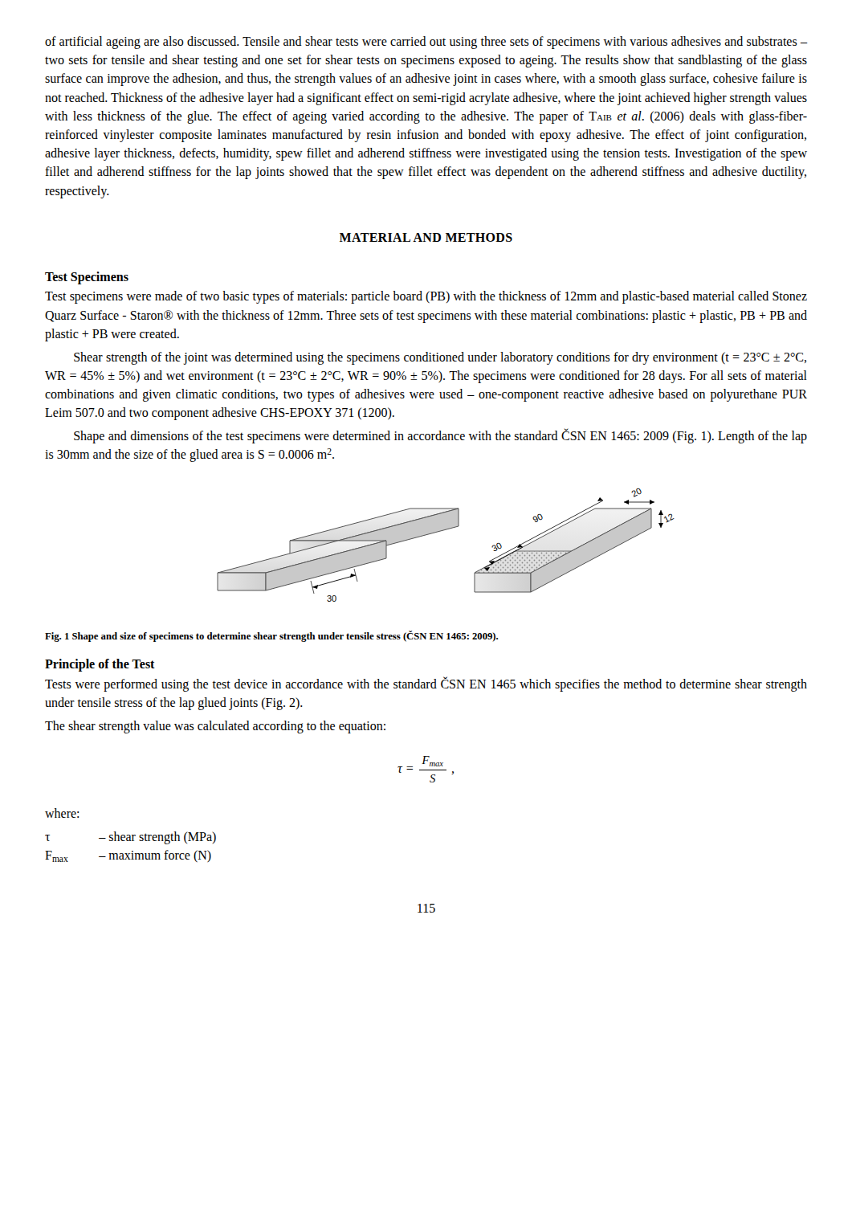of artificial ageing are also discussed. Tensile and shear tests were carried out using three sets of specimens with various adhesives and substrates – two sets for tensile and shear testing and one set for shear tests on specimens exposed to ageing. The results show that sandblasting of the glass surface can improve the adhesion, and thus, the strength values of an adhesive joint in cases where, with a smooth glass surface, cohesive failure is not reached. Thickness of the adhesive layer had a significant effect on semi-rigid acrylate adhesive, where the joint achieved higher strength values with less thickness of the glue. The effect of ageing varied according to the adhesive. The paper of Taib et al. (2006) deals with glass-fiber-reinforced vinylester composite laminates manufactured by resin infusion and bonded with epoxy adhesive. The effect of joint configuration, adhesive layer thickness, defects, humidity, spew fillet and adherend stiffness were investigated using the tension tests. Investigation of the spew fillet and adherend stiffness for the lap joints showed that the spew fillet effect was dependent on the adherend stiffness and adhesive ductility, respectively.
MATERIAL AND METHODS
Test Specimens
Test specimens were made of two basic types of materials: particle board (PB) with the thickness of 12mm and plastic-based material called Stonez Quarz Surface - Staron® with the thickness of 12mm. Three sets of test specimens with these material combinations: plastic + plastic, PB + PB and plastic + PB were created.
Shear strength of the joint was determined using the specimens conditioned under laboratory conditions for dry environment (t = 23°C ± 2°C, WR = 45% ± 5%) and wet environment (t = 23°C ± 2°C, WR = 90% ± 5%). The specimens were conditioned for 28 days. For all sets of material combinations and given climatic conditions, two types of adhesives were used – one-component reactive adhesive based on polyurethane PUR Leim 507.0 and two component adhesive CHS-EPOXY 371 (1200).
Shape and dimensions of the test specimens were determined in accordance with the standard ČSN EN 1465: 2009 (Fig. 1). Length of the lap is 30mm and the size of the glued area is S = 0.0006 m2.
30 90 30 20 12
Fig. 1 Shape and size of specimens to determine shear strength under tensile stress (ČSN EN 1465: 2009).
Principle of the Test
Tests were performed using the test device in accordance with the standard ČSN EN 1465 which specifies the method to determine shear strength under tensile stress of the lap glued joints (Fig. 2).
The shear strength value was calculated according to the equation:
τ = Fmax S ,
where:
τ– shear strength (MPa)
Fmax– maximum force (N)
115